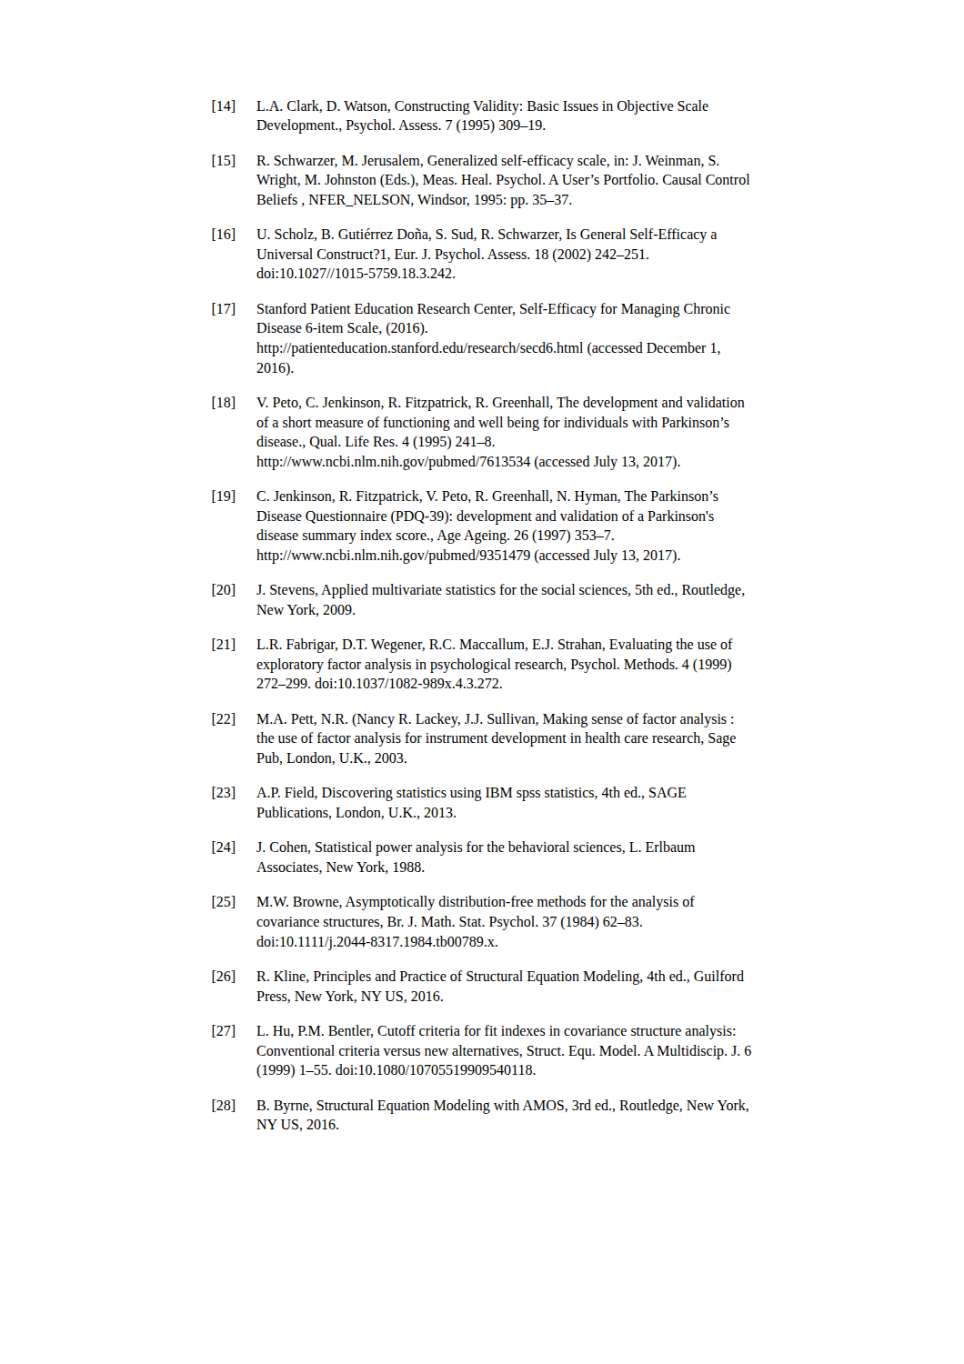[14] L.A. Clark, D. Watson, Constructing Validity: Basic Issues in Objective Scale Development., Psychol. Assess. 7 (1995) 309–19.
[15] R. Schwarzer, M. Jerusalem, Generalized self-efficacy scale, in: J. Weinman, S. Wright, M. Johnston (Eds.), Meas. Heal. Psychol. A User’s Portfolio. Causal Control Beliefs , NFER_NELSON, Windsor, 1995: pp. 35–37.
[16] U. Scholz, B. Gutiérrez Doña, S. Sud, R. Schwarzer, Is General Self-Efficacy a Universal Construct?1, Eur. J. Psychol. Assess. 18 (2002) 242–251. doi:10.1027//1015-5759.18.3.242.
[17] Stanford Patient Education Research Center, Self-Efficacy for Managing Chronic Disease 6-item Scale, (2016). http://patienteducation.stanford.edu/research/secd6.html (accessed December 1, 2016).
[18] V. Peto, C. Jenkinson, R. Fitzpatrick, R. Greenhall, The development and validation of a short measure of functioning and well being for individuals with Parkinson’s disease., Qual. Life Res. 4 (1995) 241–8. http://www.ncbi.nlm.nih.gov/pubmed/7613534 (accessed July 13, 2017).
[19] C. Jenkinson, R. Fitzpatrick, V. Peto, R. Greenhall, N. Hyman, The Parkinson’s Disease Questionnaire (PDQ-39): development and validation of a Parkinson's disease summary index score., Age Ageing. 26 (1997) 353–7. http://www.ncbi.nlm.nih.gov/pubmed/9351479 (accessed July 13, 2017).
[20] J. Stevens, Applied multivariate statistics for the social sciences, 5th ed., Routledge, New York, 2009.
[21] L.R. Fabrigar, D.T. Wegener, R.C. Maccallum, E.J. Strahan, Evaluating the use of exploratory factor analysis in psychological research, Psychol. Methods. 4 (1999) 272–299. doi:10.1037/1082-989x.4.3.272.
[22] M.A. Pett, N.R. (Nancy R. Lackey, J.J. Sullivan, Making sense of factor analysis : the use of factor analysis for instrument development in health care research, Sage Pub, London, U.K., 2003.
[23] A.P. Field, Discovering statistics using IBM spss statistics, 4th ed., SAGE Publications, London, U.K., 2013.
[24] J. Cohen, Statistical power analysis for the behavioral sciences, L. Erlbaum Associates, New York, 1988.
[25] M.W. Browne, Asymptotically distribution-free methods for the analysis of covariance structures, Br. J. Math. Stat. Psychol. 37 (1984) 62–83. doi:10.1111/j.2044-8317.1984.tb00789.x.
[26] R. Kline, Principles and Practice of Structural Equation Modeling, 4th ed., Guilford Press, New York, NY US, 2016.
[27] L. Hu, P.M. Bentler, Cutoff criteria for fit indexes in covariance structure analysis: Conventional criteria versus new alternatives, Struct. Equ. Model. A Multidiscip. J. 6 (1999) 1–55. doi:10.1080/10705519909540118.
[28] B. Byrne, Structural Equation Modeling with AMOS, 3rd ed., Routledge, New York, NY US, 2016.